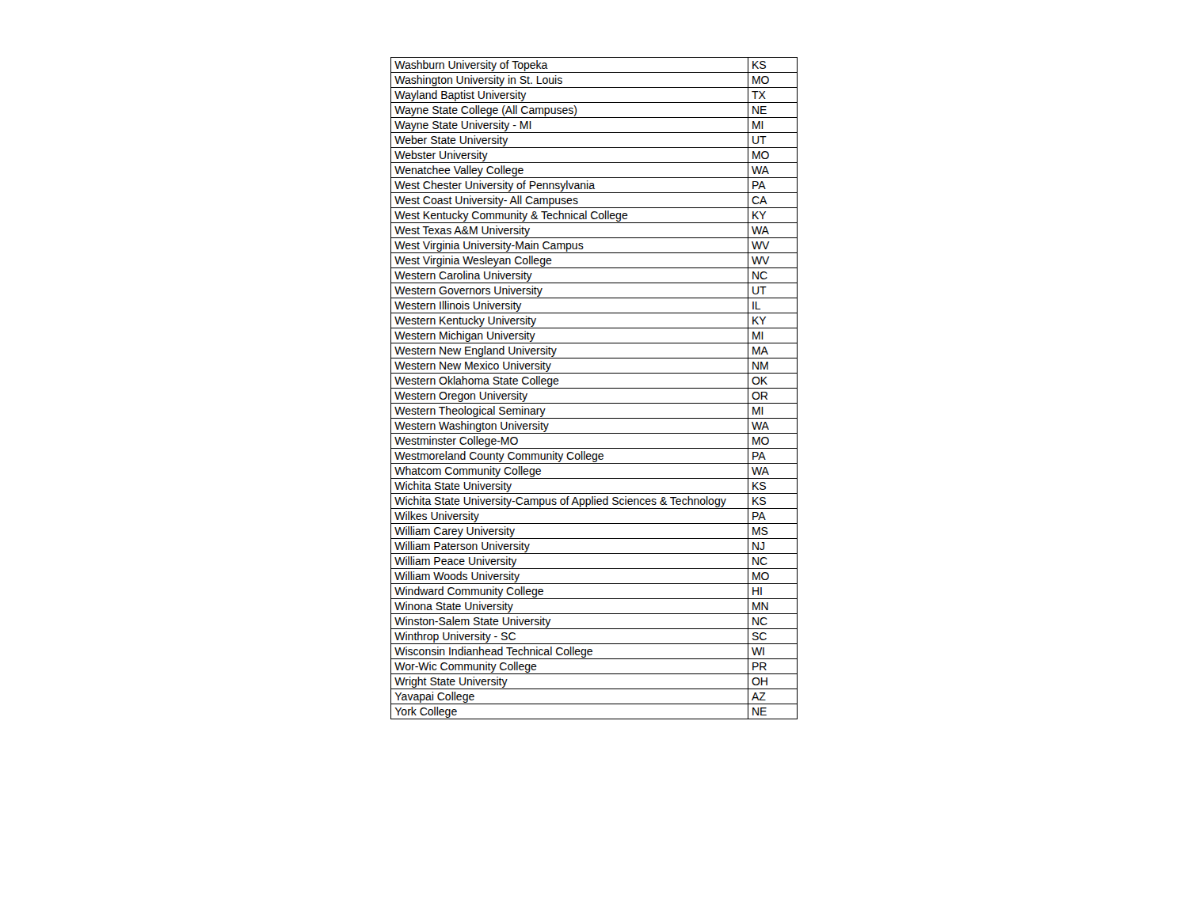| Washburn University of Topeka | KS |
| Washington University in St. Louis | MO |
| Wayland Baptist University | TX |
| Wayne State College (All Campuses) | NE |
| Wayne State University - MI | MI |
| Weber State University | UT |
| Webster University | MO |
| Wenatchee Valley College | WA |
| West Chester University of Pennsylvania | PA |
| West Coast University- All Campuses | CA |
| West Kentucky Community & Technical College | KY |
| West Texas A&M University | WA |
| West Virginia University-Main Campus | WV |
| West Virginia Wesleyan College | WV |
| Western Carolina University | NC |
| Western Governors University | UT |
| Western Illinois University | IL |
| Western Kentucky University | KY |
| Western Michigan University | MI |
| Western New England University | MA |
| Western New Mexico University | NM |
| Western Oklahoma State College | OK |
| Western Oregon University | OR |
| Western Theological Seminary | MI |
| Western Washington University | WA |
| Westminster College-MO | MO |
| Westmoreland County Community College | PA |
| Whatcom Community College | WA |
| Wichita State University | KS |
| Wichita State University-Campus of Applied Sciences & Technology | KS |
| Wilkes University | PA |
| William Carey University | MS |
| William Paterson University | NJ |
| William Peace University | NC |
| William Woods University | MO |
| Windward Community College | HI |
| Winona State University | MN |
| Winston-Salem State University | NC |
| Winthrop University - SC | SC |
| Wisconsin Indianhead Technical College | WI |
| Wor-Wic Community College | PR |
| Wright State University | OH |
| Yavapai College | AZ |
| York College | NE |